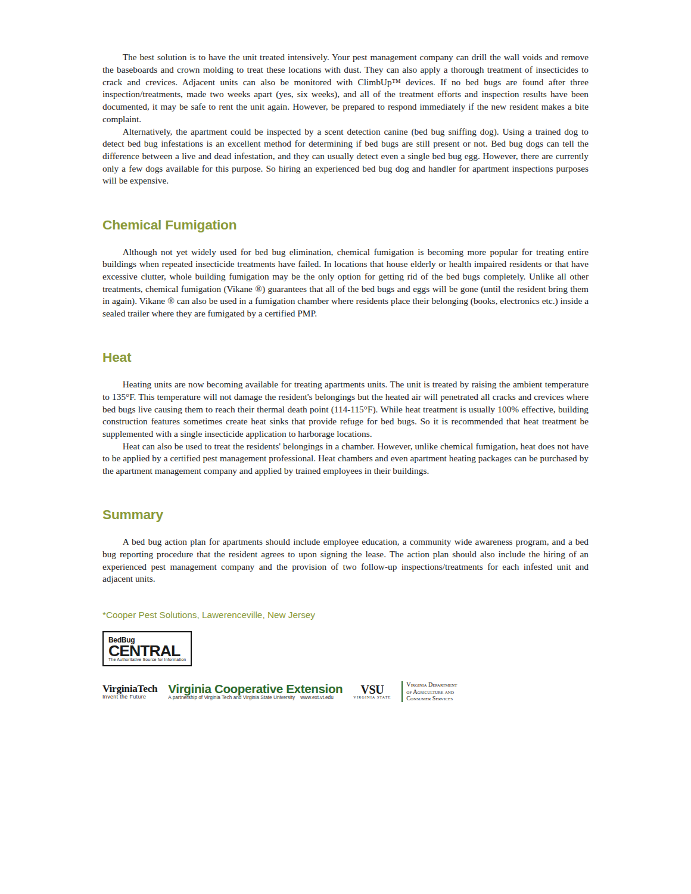The best solution is to have the unit treated intensively. Your pest management company can drill the wall voids and remove the baseboards and crown molding to treat these locations with dust. They can also apply a thorough treatment of insecticides to crack and crevices. Adjacent units can also be monitored with ClimbUp™ devices. If no bed bugs are found after three inspection/treatments, made two weeks apart (yes, six weeks), and all of the treatment efforts and inspection results have been documented, it may be safe to rent the unit again. However, be prepared to respond immediately if the new resident makes a bite complaint.
Alternatively, the apartment could be inspected by a scent detection canine (bed bug sniffing dog). Using a trained dog to detect bed bug infestations is an excellent method for determining if bed bugs are still present or not. Bed bug dogs can tell the difference between a live and dead infestation, and they can usually detect even a single bed bug egg. However, there are currently only a few dogs available for this purpose. So hiring an experienced bed bug dog and handler for apartment inspections purposes will be expensive.
Chemical Fumigation
Although not yet widely used for bed bug elimination, chemical fumigation is becoming more popular for treating entire buildings when repeated insecticide treatments have failed. In locations that house elderly or health impaired residents or that have excessive clutter, whole building fumigation may be the only option for getting rid of the bed bugs completely. Unlike all other treatments, chemical fumigation (Vikane ®) guarantees that all of the bed bugs and eggs will be gone (until the resident bring them in again). Vikane ® can also be used in a fumigation chamber where residents place their belonging (books, electronics etc.) inside a sealed trailer where they are fumigated by a certified PMP.
Heat
Heating units are now becoming available for treating apartments units. The unit is treated by raising the ambient temperature to 135°F. This temperature will not damage the resident's belongings but the heated air will penetrated all cracks and crevices where bed bugs live causing them to reach their thermal death point (114-115°F). While heat treatment is usually 100% effective, building construction features sometimes create heat sinks that provide refuge for bed bugs. So it is recommended that heat treatment be supplemented with a single insecticide application to harborage locations.
Heat can also be used to treat the residents' belongings in a chamber. However, unlike chemical fumigation, heat does not have to be applied by a certified pest management professional. Heat chambers and even apartment heating packages can be purchased by the apartment management company and applied by trained employees in their buildings.
Summary
A bed bug action plan for apartments should include employee education, a community wide awareness program, and a bed bug reporting procedure that the resident agrees to upon signing the lease. The action plan should also include the hiring of an experienced pest management company and the provision of two follow-up inspections/treatments for each infested unit and adjacent units.
*Cooper Pest Solutions, Lawerenceville, New Jersey
BedBug CENTRAL The Authoritative Source for Information
VirginiaTech Invent the Future
Virginia Cooperative Extension A partnership of Virginia Tech and Virginia State University www.ext.vt.edu
VSU VIRGINIA STATE
Virginia Department
of Agriculture and
Consumer Services